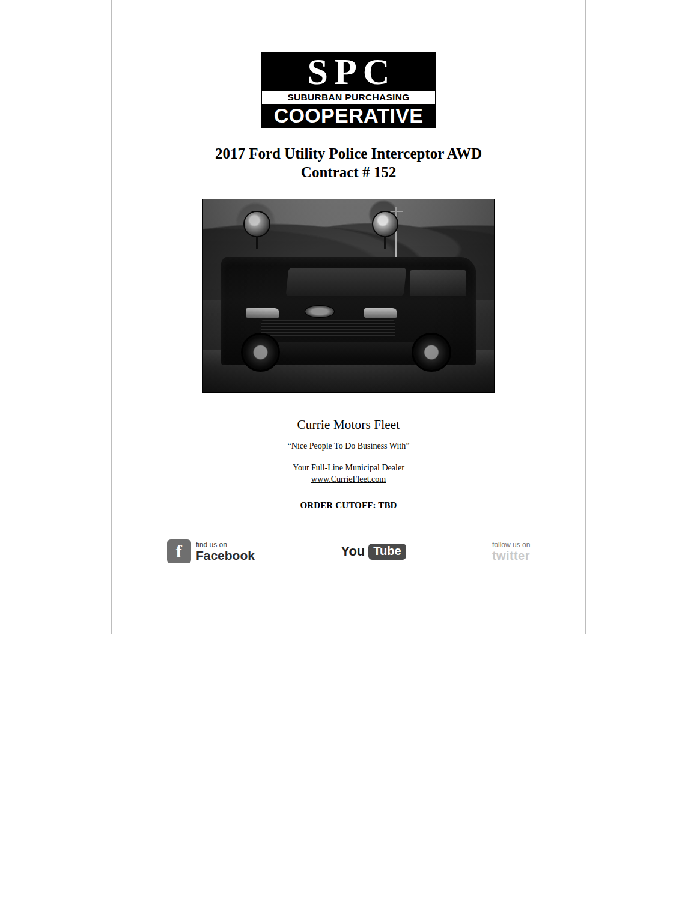SPC
SUBURBAN PURCHASING
COOPERATIVE
2017 Ford Utility Police Interceptor AWD
Contract # 152
Currie Motors Fleet
“Nice People To Do Business With”
Your Full-Line Municipal Dealer
www.CurrieFleet.com
ORDER CUTOFF: TBD
f
find us on
Facebook
You Tube
follow us on
twitter